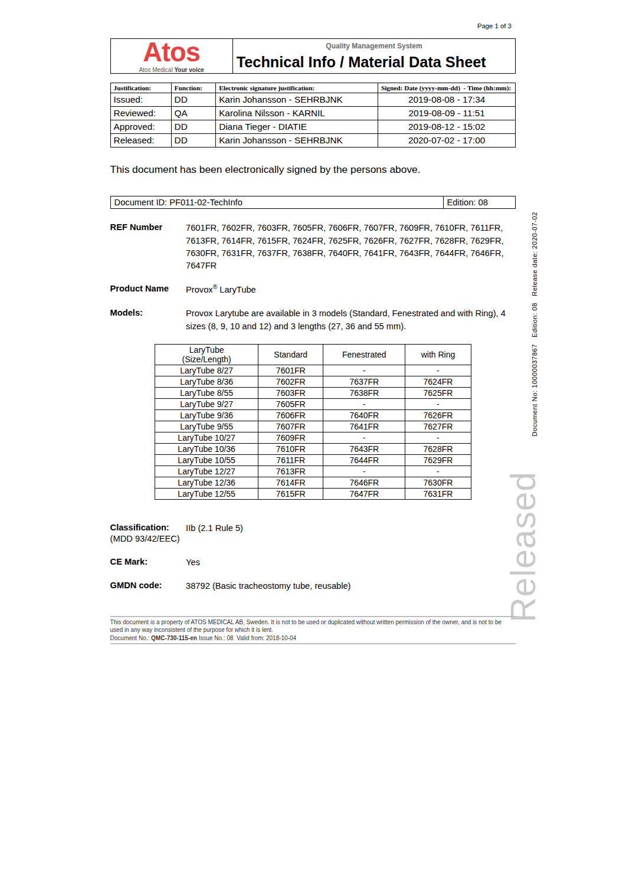Page 1 of 3
| Atos Atos Medical Your voice | Quality Management System Technical Info / Material Data Sheet |
| Justification: | Function: | Electronic signature justification: | Signed: Date (yyyy-mm-dd) - Time (hh:mm): |
| --- | --- | --- | --- |
| Issued: | DD | Karin Johansson - SEHRBJNK | 2019-08-08 - 17:34 |
| Reviewed: | QA | Karolina Nilsson - KARNIL | 2019-08-09 - 11:51 |
| Approved: | DD | Diana Tieger - DIATIE | 2019-08-12 - 15:02 |
| Released: | DD | Karin Johansson - SEHRBJNK | 2020-07-02 - 17:00 |
This document has been electronically signed by the persons above.
| Document ID: PF011-02-TechInfo | Edition: 08 |
REF Number
7601FR, 7602FR, 7603FR, 7605FR, 7606FR, 7607FR, 7609FR, 7610FR, 7611FR, 7613FR, 7614FR, 7615FR, 7624FR, 7625FR, 7626FR, 7627FR, 7628FR, 7629FR, 7630FR, 7631FR, 7637FR, 7638FR, 7640FR, 7641FR, 7643FR, 7644FR, 7646FR, 7647FR
Product Name
Provox® LaryTube
Models:
Provox Larytube are available in 3 models (Standard, Fenestrated and with Ring), 4 sizes (8, 9, 10 and 12) and 3 lengths (27, 36 and 55 mm).
| LaryTube (Size/Length) | Standard | Fenestrated | with Ring |
| --- | --- | --- | --- |
| LaryTube 8/27 | 7601FR | - | - |
| LaryTube 8/36 | 7602FR | 7637FR | 7624FR |
| LaryTube 8/55 | 7603FR | 7638FR | 7625FR |
| LaryTube 9/27 | 7605FR | - | - |
| LaryTube 9/36 | 7606FR | 7640FR | 7626FR |
| LaryTube 9/55 | 7607FR | 7641FR | 7627FR |
| LaryTube 10/27 | 7609FR | - | - |
| LaryTube 10/36 | 7610FR | 7643FR | 7628FR |
| LaryTube 10/55 | 7611FR | 7644FR | 7629FR |
| LaryTube 12/27 | 7613FR | - | - |
| LaryTube 12/36 | 7614FR | 7646FR | 7630FR |
| LaryTube 12/55 | 7615FR | 7647FR | 7631FR |
Classification:
(MDD 93/42/EEC)
IIb (2.1 Rule 5)
CE Mark:
Yes
GMDN code:
38792 (Basic tracheostomy tube, reusable)
Document No: 10000037867 Edition: 08 Release date: 2020-07-02
Released
This document is a property of ATOS MEDICAL AB, Sweden. It is not to be used or duplicated without written permission of the owner, and is not to be used in any way inconsistent of the purpose for which it is lent.
Document No.: QMC-730-115-en Issue No.: 08 Valid from: 2018-10-04